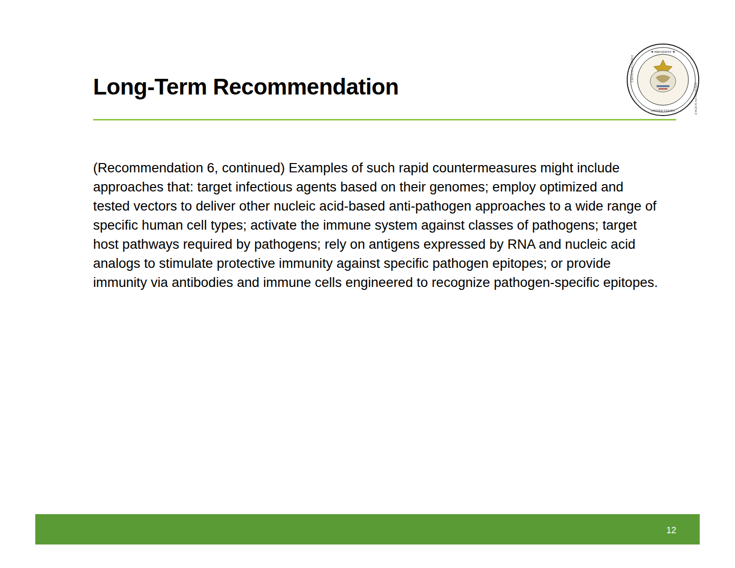★ PRESIDENT ★ UNITED STATES EXECUTIVE OFFICE ADVISORS ON SCIENCE
Long-Term Recommendation
(Recommendation 6, continued) Examples of such rapid countermeasures might include approaches that: target infectious agents based on their genomes; employ optimized and tested vectors to deliver other nucleic acid-based anti-pathogen approaches to a wide range of specific human cell types; activate the immune system against classes of pathogens; target host pathways required by pathogens; rely on antigens expressed by RNA and nucleic acid analogs to stimulate protective immunity against specific pathogen epitopes; or provide immunity via antibodies and immune cells engineered to recognize pathogen-specific epitopes.
12